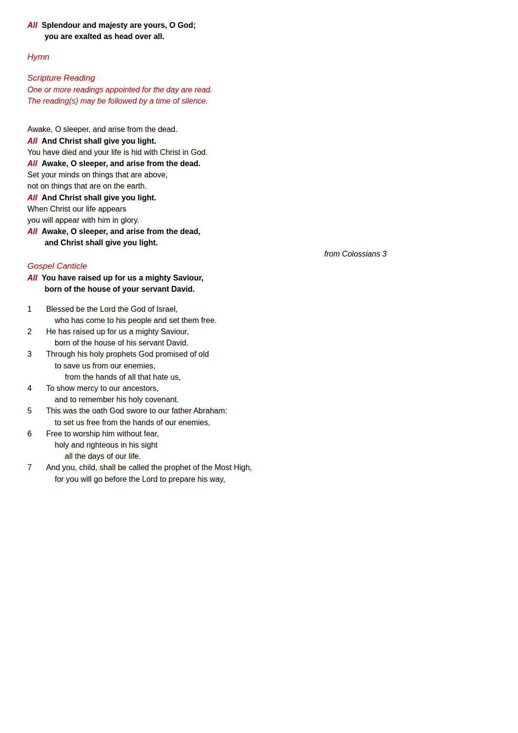All Splendour and majesty are yours, O God;
you are exalted as head over all.
Hymn
Scripture Reading
One or more readings appointed for the day are read.
The reading(s) may be followed by a time of silence.
Awake, O sleeper, and arise from the dead.
All And Christ shall give you light.
You have died and your life is hid with Christ in God.
All Awake, O sleeper, and arise from the dead.
Set your minds on things that are above,
not on things that are on the earth.
All And Christ shall give you light.
When Christ our life appears
you will appear with him in glory.
All Awake, O sleeper, and arise from the dead,
and Christ shall give you light.
from Colossians 3
Gospel Canticle
All You have raised up for us a mighty Saviour,
born of the house of your servant David.
| 1 | Blessed be the Lord the God of Israel, who has come to his people and set them free. |
| 2 | He has raised up for us a mighty Saviour, born of the house of his servant David. |
| 3 | Through his holy prophets God promised of old to save us from our enemies, from the hands of all that hate us, |
| 4 | To show mercy to our ancestors, and to remember his holy covenant. |
| 5 | This was the oath God swore to our father Abraham: to set us free from the hands of our enemies, |
| 6 | Free to worship him without fear, holy and righteous in his sight all the days of our life. |
| 7 | And you, child, shall be called the prophet of the Most High, for you will go before the Lord to prepare his way, |